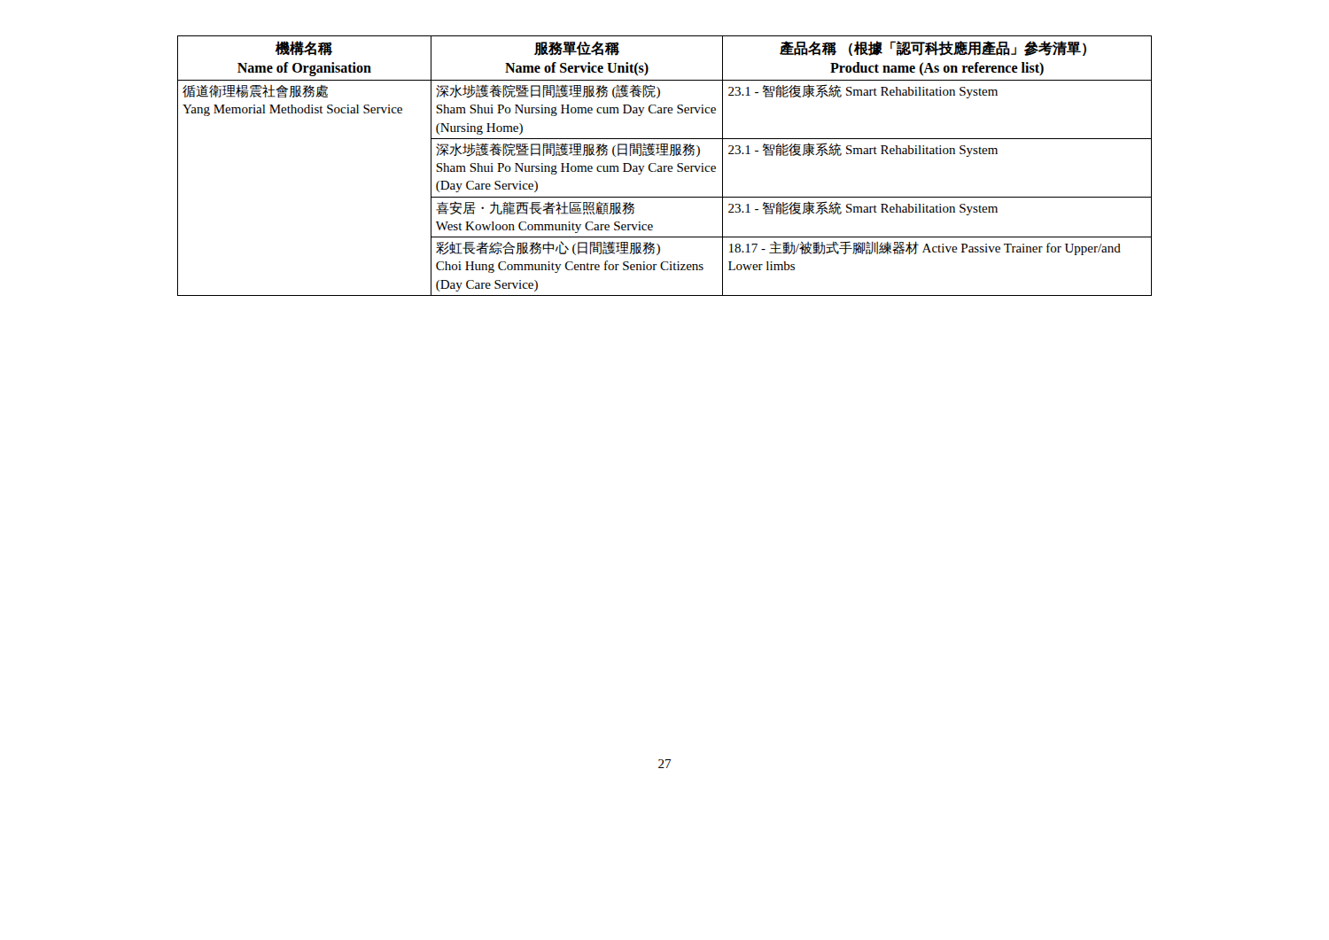| 機構名稱 Name of Organisation | 服務單位名稱 Name of Service Unit(s) | 產品名稱 （根據「認可科技應用產品」參考清單） Product name (As on reference list) |
| --- | --- | --- |
| 循道衛理楊震社會服務處 Yang Memorial Methodist Social Service | 深水埗護養院暨日間護理服務 (護養院) Sham Shui Po Nursing Home cum Day Care Service (Nursing Home) | 23.1 - 智能復康系統 Smart Rehabilitation System |
| 深水埗護養院暨日間護理服務 (日間護理服務) Sham Shui Po Nursing Home cum Day Care Service (Day Care Service) | 23.1 - 智能復康系統 Smart Rehabilitation System |
| 喜安居・九龍西長者社區照顧服務 West Kowloon Community Care Service | 23.1 - 智能復康系統 Smart Rehabilitation System |
| 彩虹長者綜合服務中心 (日間護理服務) Choi Hung Community Centre for Senior Citizens (Day Care Service) | 18.17 - 主動/被動式手腳訓練器材 Active Passive Trainer for Upper/and Lower limbs |
27